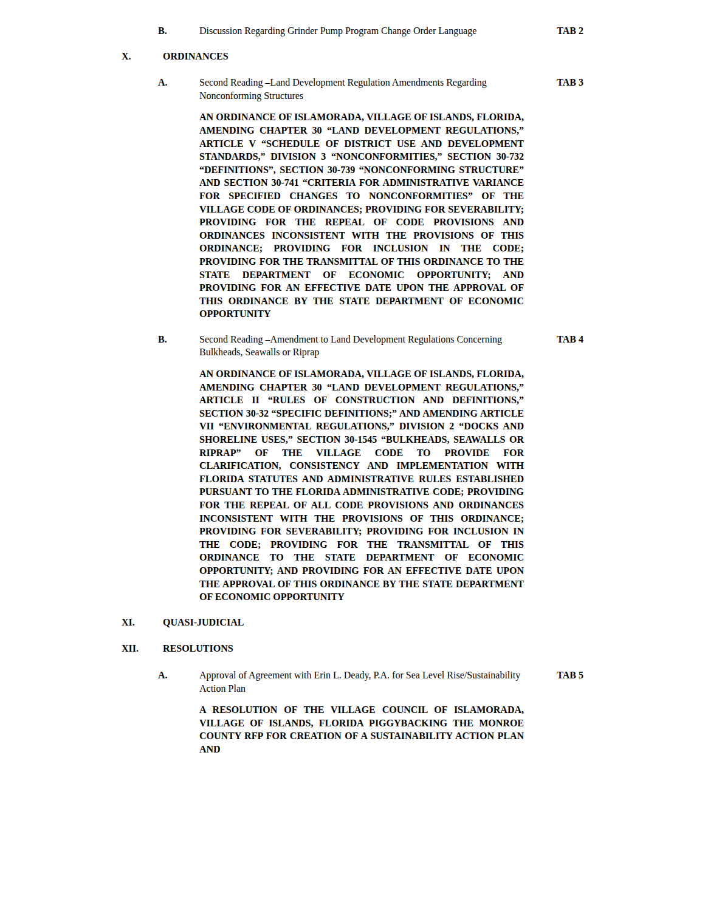B.
Discussion Regarding Grinder Pump Program Change Order Language
TAB 2
X.
Ordinances
A.
Second Reading –Land Development Regulation Amendments Regarding Nonconforming Structures
An Ordinance of Islamorada, Village of Islands, Florida, amending Chapter 30 “Land Development Regulations,” Article V “Schedule of District Use and Development Standards,” Division 3 “Nonconformities,” Section 30-732 “Definitions”, Section 30-739 “Nonconforming Structure” and Section 30-741 “Criteria for Administrative Variance for Specified Changes to Nonconformities” of the Village Code of Ordinances; providing for severability; providing for the repeal of code provisions and ordinances inconsistent with the provisions of this ordinance; providing for inclusion in the code; providing for the transmittal of this ordinance to the State Department of Economic Opportunity; and providing for an effective date upon the approval of this ordinance by the State Department of Economic Opportunity
TAB 3
B.
Second Reading –Amendment to Land Development Regulations Concerning Bulkheads, Seawalls or Riprap
An Ordinance of Islamorada, Village of Islands, Florida, amending Chapter 30 “Land Development Regulations,” Article II “Rules of Construction and Definitions,” Section 30-32 “Specific Definitions;” and amending Article VII “Environmental Regulations,” Division 2 “Docks and Shoreline Uses,” Section 30-1545 “Bulkheads, Seawalls or Riprap” of the Village Code to provide for clarification, consistency and implementation with Florida Statutes and administrative rules established pursuant to the Florida Administrative Code; providing for the repeal of all code provisions and ordinances inconsistent with the provisions of this ordinance; providing for severability; providing for inclusion in the code; providing for the transmittal of this ordinance to the State Department of Economic Opportunity; and providing for an effective date upon the approval of this ordinance by the State Department of Economic Opportunity
TAB 4
XI.
Quasi-Judicial
XII.
Resolutions
A.
Approval of Agreement with Erin L. Deady, P.A. for Sea Level Rise/Sustainability Action Plan
A Resolution of the Village Council of Islamorada, Village of Islands, Florida piggybacking the Monroe County RFP for creation of a Sustainability Action Plan and
TAB 5